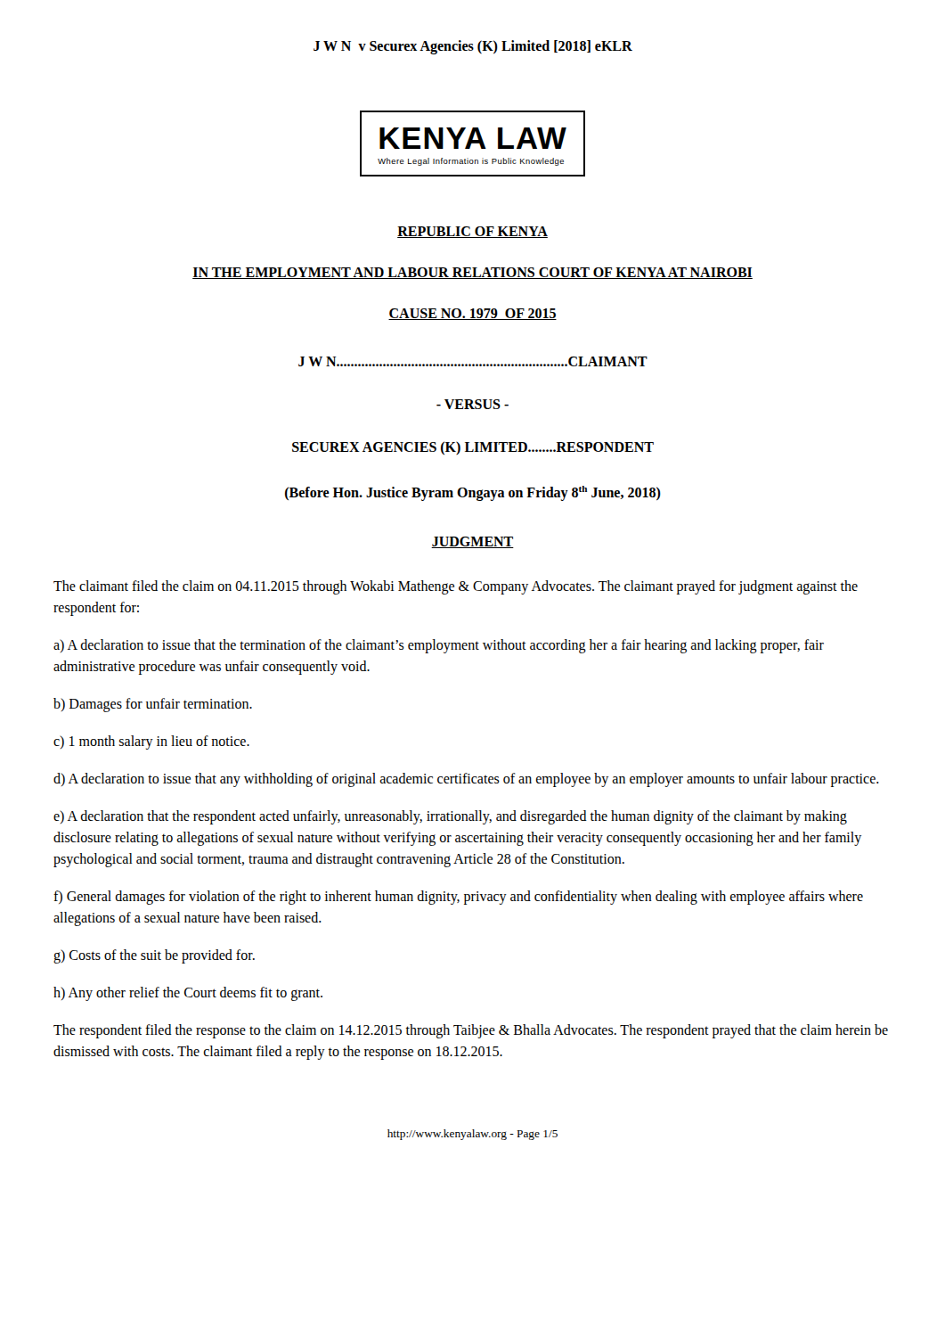J W N v Securex Agencies (K) Limited [2018] eKLR
KENYA LAW
Where Legal Information is Public Knowledge
REPUBLIC OF KENYA
IN THE EMPLOYMENT AND LABOUR RELATIONS COURT OF KENYA AT NAIROBI
CAUSE NO. 1979 OF 2015
J W N.................................................................CLAIMANT
- VERSUS -
SECUREX AGENCIES (K) LIMITED........RESPONDENT
(Before Hon. Justice Byram Ongaya on Friday 8th June, 2018)
JUDGMENT
The claimant filed the claim on 04.11.2015 through Wokabi Mathenge & Company Advocates. The claimant prayed for judgment against the respondent for:
a) A declaration to issue that the termination of the claimant’s employment without according her a fair hearing and lacking proper, fair administrative procedure was unfair consequently void.
b) Damages for unfair termination.
c) 1 month salary in lieu of notice.
d) A declaration to issue that any withholding of original academic certificates of an employee by an employer amounts to unfair labour practice.
e) A declaration that the respondent acted unfairly, unreasonably, irrationally, and disregarded the human dignity of the claimant by making disclosure relating to allegations of sexual nature without verifying or ascertaining their veracity consequently occasioning her and her family psychological and social torment, trauma and distraught contravening Article 28 of the Constitution.
f) General damages for violation of the right to inherent human dignity, privacy and confidentiality when dealing with employee affairs where allegations of a sexual nature have been raised.
g) Costs of the suit be provided for.
h) Any other relief the Court deems fit to grant.
The respondent filed the response to the claim on 14.12.2015 through Taibjee & Bhalla Advocates. The respondent prayed that the claim herein be dismissed with costs. The claimant filed a reply to the response on 18.12.2015.
http://www.kenyalaw.org - Page 1/5